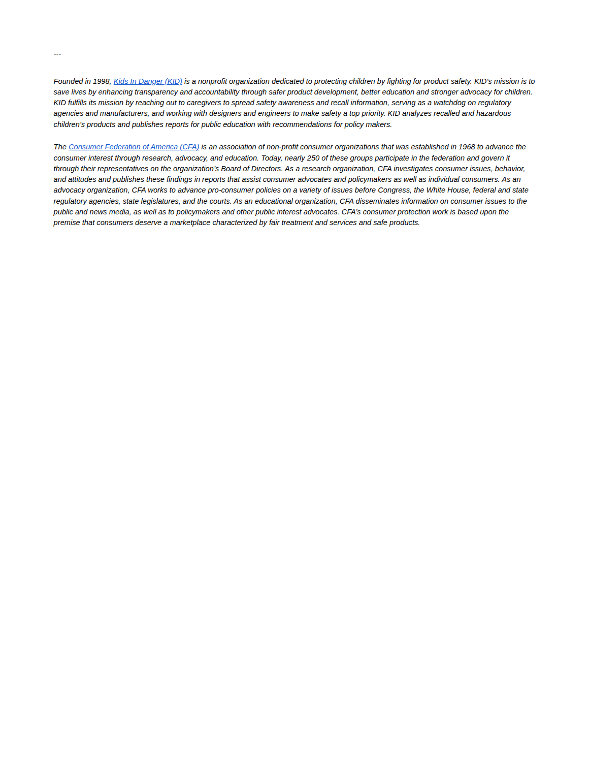---
Founded in 1998, Kids In Danger (KID) is a nonprofit organization dedicated to protecting children by fighting for product safety. KID’s mission is to save lives by enhancing transparency and accountability through safer product development, better education and stronger advocacy for children. KID fulfills its mission by reaching out to caregivers to spread safety awareness and recall information, serving as a watchdog on regulatory agencies and manufacturers, and working with designers and engineers to make safety a top priority. KID analyzes recalled and hazardous children's products and publishes reports for public education with recommendations for policy makers.
The Consumer Federation of America (CFA) is an association of non-profit consumer organizations that was established in 1968 to advance the consumer interest through research, advocacy, and education. Today, nearly 250 of these groups participate in the federation and govern it through their representatives on the organization’s Board of Directors. As a research organization, CFA investigates consumer issues, behavior, and attitudes and publishes these findings in reports that assist consumer advocates and policymakers as well as individual consumers. As an advocacy organization, CFA works to advance pro-consumer policies on a variety of issues before Congress, the White House, federal and state regulatory agencies, state legislatures, and the courts. As an educational organization, CFA disseminates information on consumer issues to the public and news media, as well as to policymakers and other public interest advocates. CFA’s consumer protection work is based upon the premise that consumers deserve a marketplace characterized by fair treatment and services and safe products.